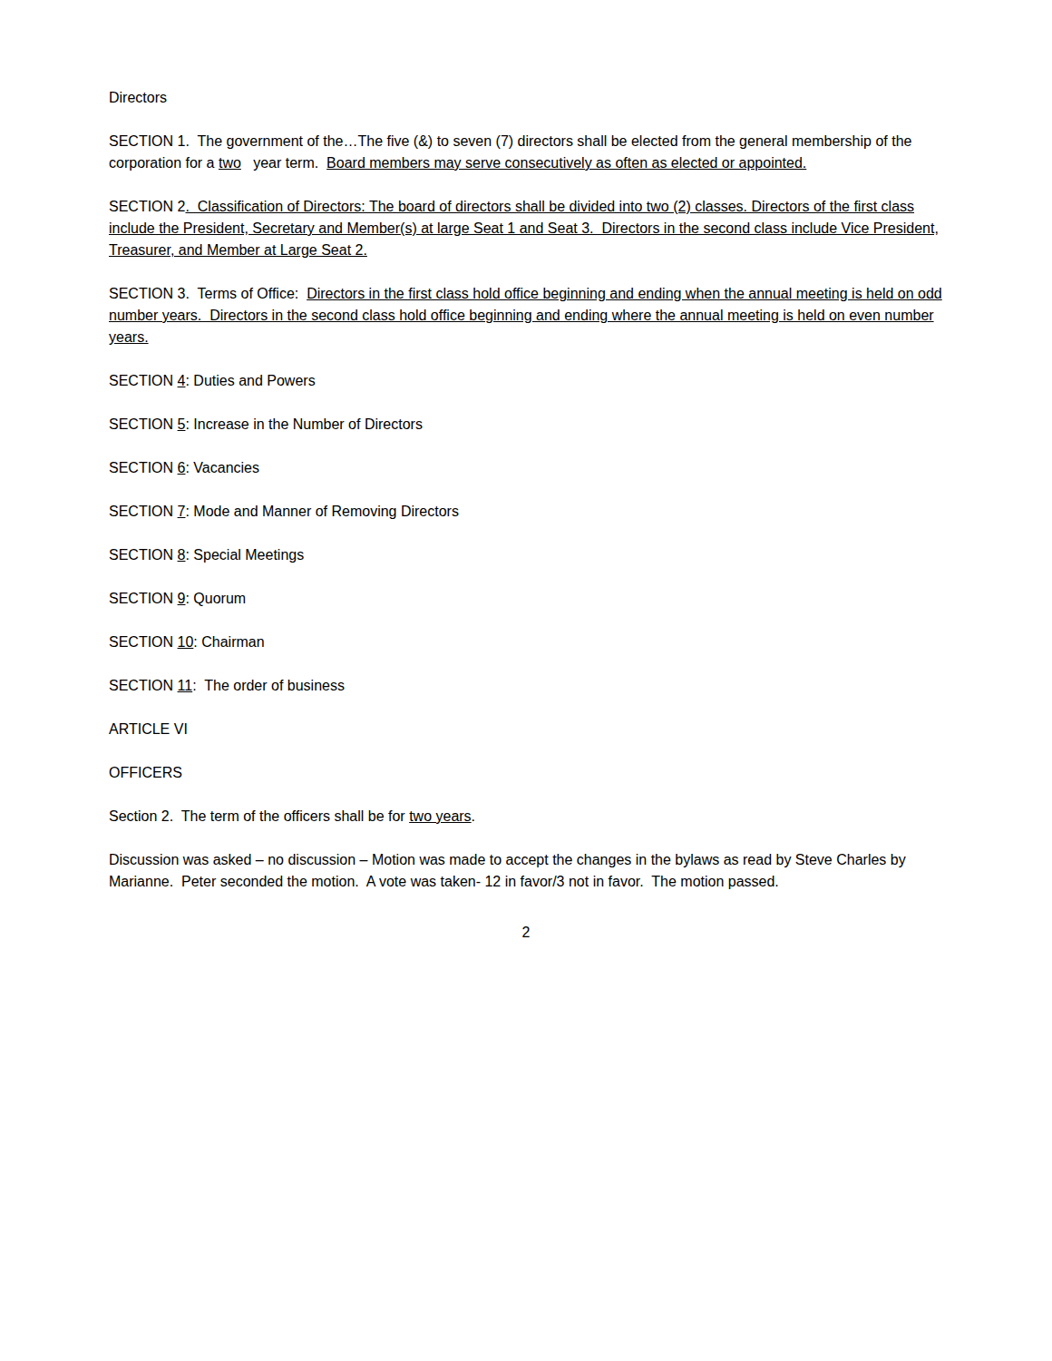Directors
SECTION 1. The government of the…The five (&) to seven (7) directors shall be elected from the general membership of the corporation for a two year term. Board members may serve consecutively as often as elected or appointed.
SECTION 2. Classification of Directors: The board of directors shall be divided into two (2) classes. Directors of the first class include the President, Secretary and Member(s) at large Seat 1 and Seat 3. Directors in the second class include Vice President, Treasurer, and Member at Large Seat 2.
SECTION 3. Terms of Office: Directors in the first class hold office beginning and ending when the annual meeting is held on odd number years. Directors in the second class hold office beginning and ending where the annual meeting is held on even number years.
SECTION 4: Duties and Powers
SECTION 5: Increase in the Number of Directors
SECTION 6: Vacancies
SECTION 7: Mode and Manner of Removing Directors
SECTION 8: Special Meetings
SECTION 9: Quorum
SECTION 10: Chairman
SECTION 11: The order of business
ARTICLE VI
OFFICERS
Section 2. The term of the officers shall be for two years.
Discussion was asked – no discussion – Motion was made to accept the changes in the bylaws as read by Steve Charles by Marianne. Peter seconded the motion. A vote was taken- 12 in favor/3 not in favor. The motion passed.
2